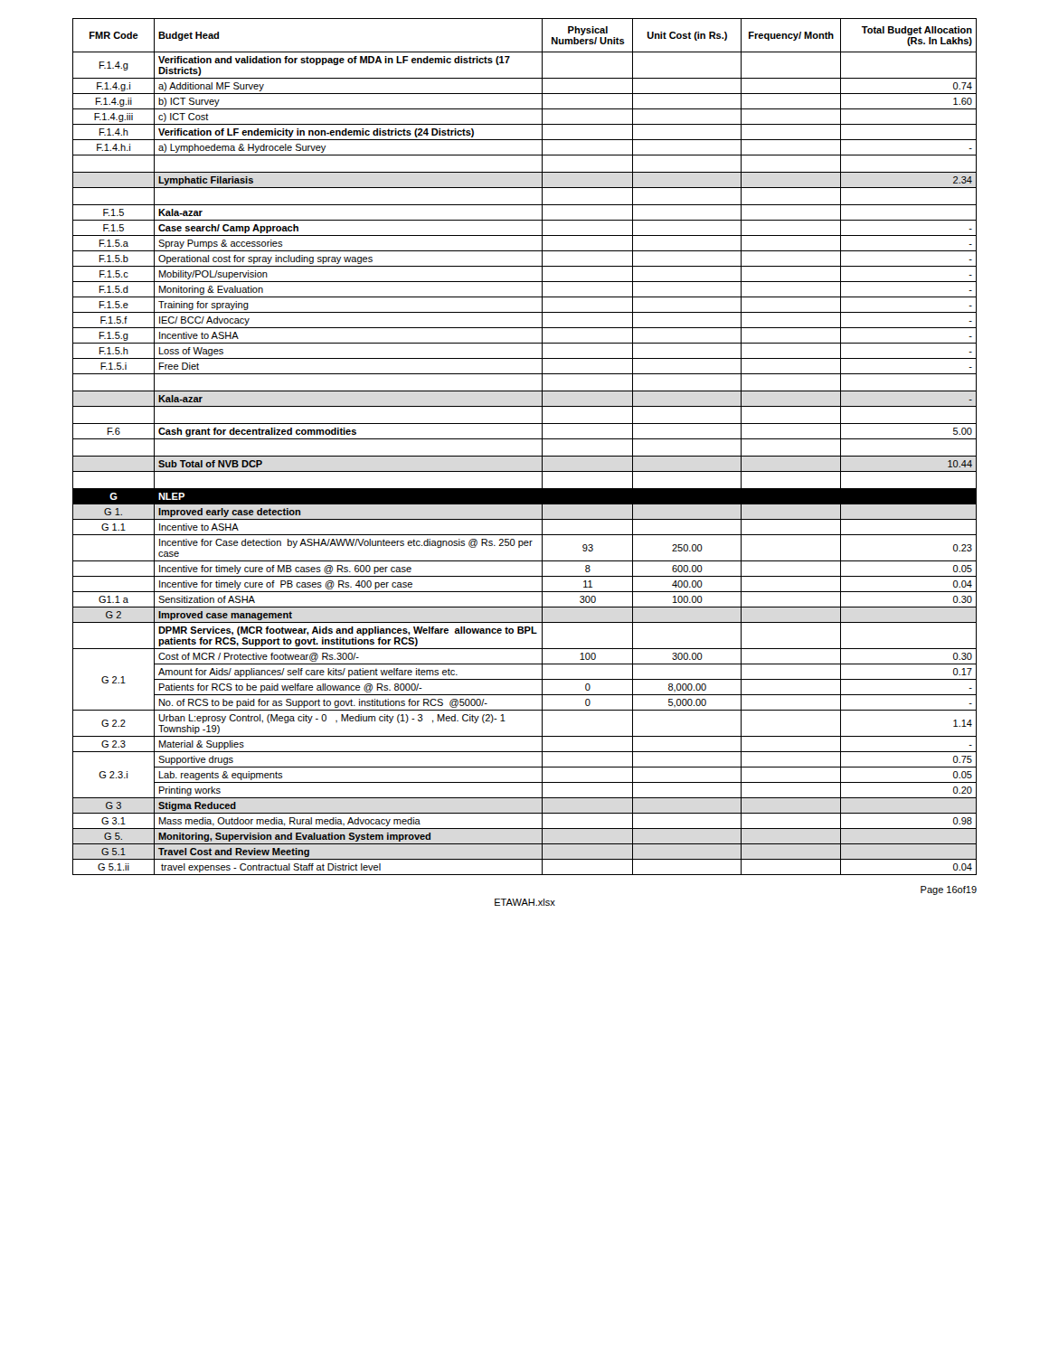| FMR Code | Budget Head | Physical Numbers/ Units | Unit Cost (in Rs.) | Frequency/ Month | Total Budget Allocation (Rs. In Lakhs) |
| --- | --- | --- | --- | --- | --- |
| F.1.4.g | Verification and validation for stoppage of MDA in LF endemic districts (17 Districts) | | | | |
| F.1.4.g.i | a) Additional MF Survey | | | | 0.74 |
| F.1.4.g.ii | b) ICT Survey | | | | 1.60 |
| F.1.4.g.iii | c) ICT Cost | | | | |
| F.1.4.h | Verification of LF endemicity in non-endemic districts (24 Districts) | | | | |
| F.1.4.h.i | a) Lymphoedema & Hydrocele Survey | | | | - |
| | Lymphatic Filariasis | | | | 2.34 |
| F.1.5 | Kala-azar | | | | |
| F.1.5 | Case search/ Camp Approach | | | | - |
| F.1.5.a | Spray Pumps & accessories | | | | - |
| F.1.5.b | Operational cost for spray including spray wages | | | | - |
| F.1.5.c | Mobility/POL/supervision | | | | - |
| F.1.5.d | Monitoring & Evaluation | | | | - |
| F.1.5.e | Training for spraying | | | | - |
| F.1.5.f | IEC/ BCC/ Advocacy | | | | - |
| F.1.5.g | Incentive to ASHA | | | | - |
| F.1.5.h | Loss of Wages | | | | - |
| F.1.5.i | Free Diet | | | | - |
| | Kala-azar | | | | - |
| F.6 | Cash grant for decentralized commodities | | | | 5.00 |
| | Sub Total of NVB DCP | | | | 10.44 |
| G | NLEP | | | | |
| G 1. | Improved early case detection | | | | |
| G 1.1 | Incentive to ASHA | | | | |
| | Incentive for Case detection by ASHA/AWW/Volunteers etc.diagnosis @ Rs. 250 per case | 93 | 250.00 | | 0.23 |
| | Incentive for timely cure of MB cases @ Rs. 600 per case | 8 | 600.00 | | 0.05 |
| | Incentive for timely cure of PB cases @ Rs. 400 per case | 11 | 400.00 | | 0.04 |
| G1.1 a | Sensitization of ASHA | 300 | 100.00 | | 0.30 |
| G 2 | Improved case management | | | | |
| | DPMR Services, (MCR footwear, Aids and appliances, Welfare allowance to BPL patients for RCS, Support to govt. institutions for RCS) | | | | |
| G 2.1 | Cost of MCR / Protective footwear@ Rs.300/- | 100 | 300.00 | | 0.30 |
| Amount for Aids/ appliances/ self care kits/ patient welfare items etc. | | | | 0.17 |
| Patients for RCS to be paid welfare allowance @ Rs. 8000/- | 0 | 8,000.00 | | - |
| No. of RCS to be paid for as Support to govt. institutions for RCS @5000/- | 0 | 5,000.00 | | - |
| G 2.2 | Urban L:eprosy Control, (Mega city - 0 , Medium city (1) - 3 , Med. City (2)- 1 Township -19) | | | | 1.14 |
| G 2.3 | Material & Supplies | | | | - |
| G 2.3.i | Supportive drugs | | | | 0.75 |
| Lab. reagents & equipments | | | | 0.05 |
| Printing works | | | | 0.20 |
| G 3 | Stigma Reduced | | | | |
| G 3.1 | Mass media, Outdoor media, Rural media, Advocacy media | | | | 0.98 |
| G 5. | Monitoring, Supervision and Evaluation System improved | | | | |
| G 5.1 | Travel Cost and Review Meeting | | | | |
| G 5.1.ii | travel expenses - Contractual Staff at District level | | | | 0.04 |
Page 16of19
ETAWAH.xlsx